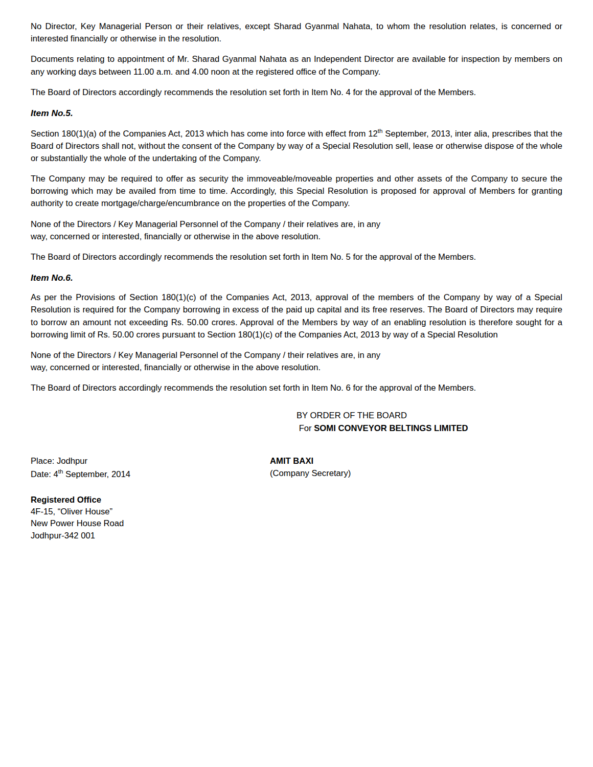No Director, Key Managerial Person or their relatives, except Sharad Gyanmal Nahata, to whom the resolution relates, is concerned or interested financially or otherwise in the resolution.
Documents relating to appointment of Mr. Sharad Gyanmal Nahata as an Independent Director are available for inspection by members on any working days between 11.00 a.m. and 4.00 noon at the registered office of the Company.
The Board of Directors accordingly recommends the resolution set forth in Item No. 4 for the approval of the Members.
Item No.5.
Section 180(1)(a) of the Companies Act, 2013 which has come into force with effect from 12th September, 2013, inter alia, prescribes that the Board of Directors shall not, without the consent of the Company by way of a Special Resolution sell, lease or otherwise dispose of the whole or substantially the whole of the undertaking of the Company.
The Company may be required to offer as security the immoveable/moveable properties and other assets of the Company to secure the borrowing which may be availed from time to time. Accordingly, this Special Resolution is proposed for approval of Members for granting authority to create mortgage/charge/encumbrance on the properties of the Company.
None of the Directors / Key Managerial Personnel of the Company / their relatives are, in any
way, concerned or interested, financially or otherwise in the above resolution.
The Board of Directors accordingly recommends the resolution set forth in Item No. 5 for the approval of the Members.
Item No.6.
As per the Provisions of Section 180(1)(c) of the Companies Act, 2013, approval of the members of the Company by way of a Special Resolution is required for the Company borrowing in excess of the paid up capital and its free reserves. The Board of Directors may require to borrow an amount not exceeding Rs. 50.00 crores. Approval of the Members by way of an enabling resolution is therefore sought for a borrowing limit of Rs. 50.00 crores pursuant to Section 180(1)(c) of the Companies Act, 2013 by way of a Special Resolution
None of the Directors / Key Managerial Personnel of the Company / their relatives are, in any
way, concerned or interested, financially or otherwise in the above resolution.
The Board of Directors accordingly recommends the resolution set forth in Item No. 6 for the approval of the Members.
BY ORDER OF THE BOARD
For SOMI CONVEYOR BELTINGS LIMITED
| Place: Jodhpur Date: 4 th September, 2014 | AMIT BAXI (Company Secretary) |
Registered Office 4F-15, “Oliver House”
New Power House Road
Jodhpur-342 001